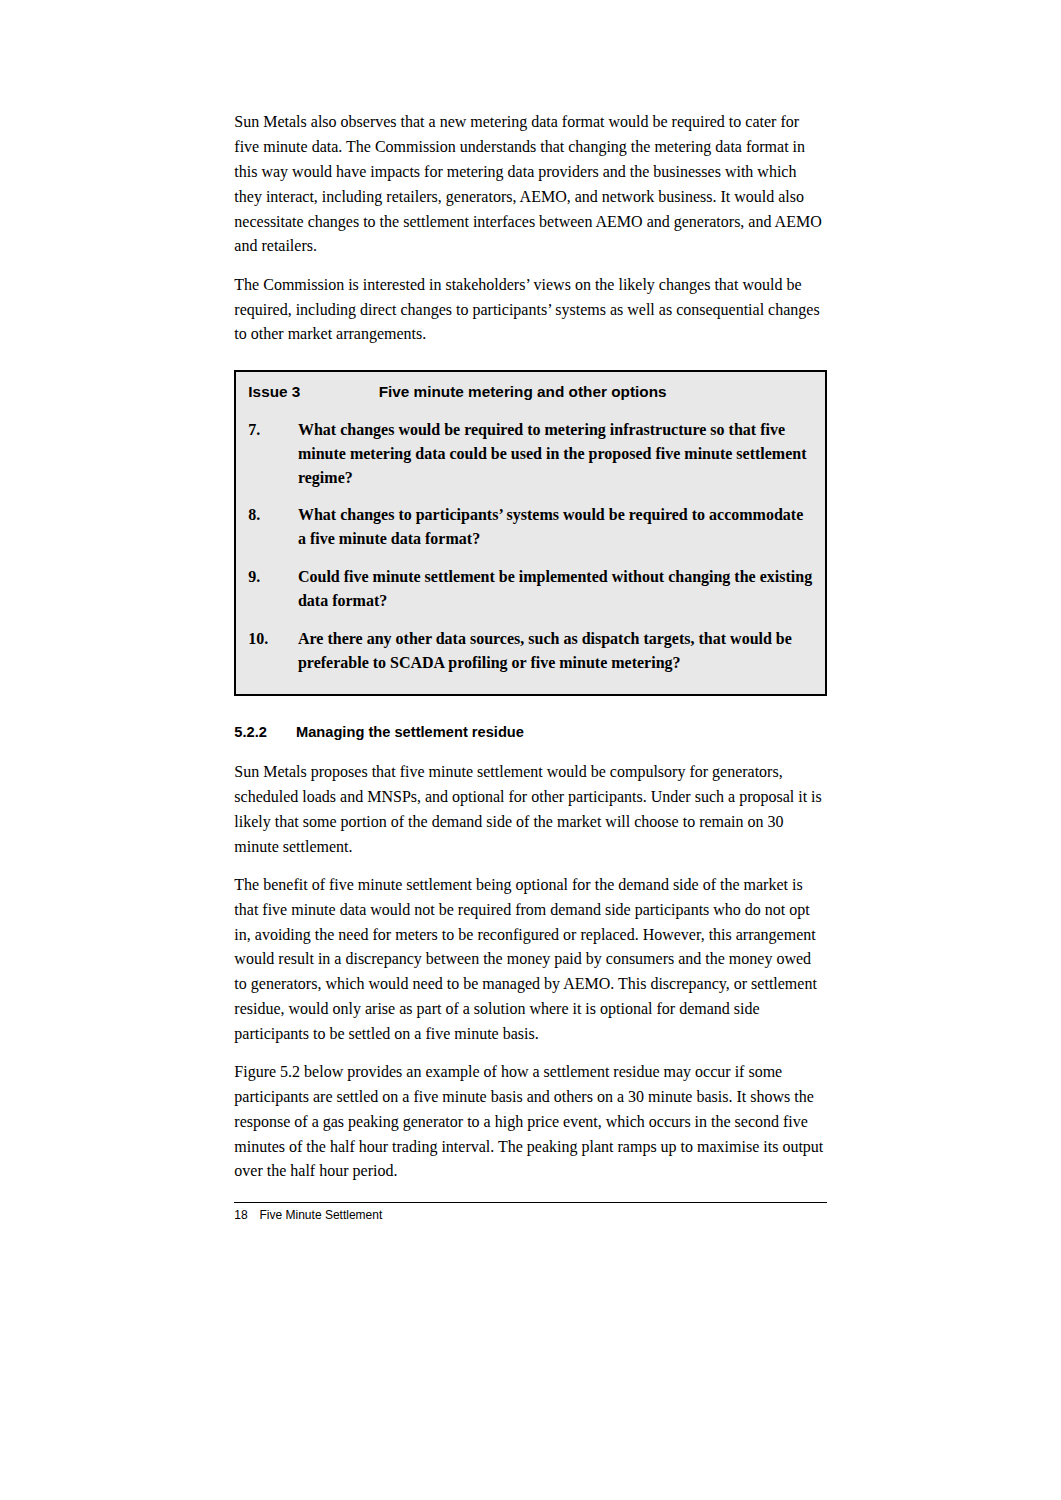Sun Metals also observes that a new metering data format would be required to cater for five minute data. The Commission understands that changing the metering data format in this way would have impacts for metering data providers and the businesses with which they interact, including retailers, generators, AEMO, and network business. It would also necessitate changes to the settlement interfaces between AEMO and generators, and AEMO and retailers.
The Commission is interested in stakeholders’ views on the likely changes that would be required, including direct changes to participants’ systems as well as consequential changes to other market arrangements.
Issue 3 Five minute metering and other options
7. What changes would be required to metering infrastructure so that five minute metering data could be used in the proposed five minute settlement regime?
8. What changes to participants’ systems would be required to accommodate a five minute data format?
9. Could five minute settlement be implemented without changing the existing data format?
10. Are there any other data sources, such as dispatch targets, that would be preferable to SCADA profiling or five minute metering?
5.2.2 Managing the settlement residue
Sun Metals proposes that five minute settlement would be compulsory for generators, scheduled loads and MNSPs, and optional for other participants. Under such a proposal it is likely that some portion of the demand side of the market will choose to remain on 30 minute settlement.
The benefit of five minute settlement being optional for the demand side of the market is that five minute data would not be required from demand side participants who do not opt in, avoiding the need for meters to be reconfigured or replaced. However, this arrangement would result in a discrepancy between the money paid by consumers and the money owed to generators, which would need to be managed by AEMO. This discrepancy, or settlement residue, would only arise as part of a solution where it is optional for demand side participants to be settled on a five minute basis.
Figure 5.2 below provides an example of how a settlement residue may occur if some participants are settled on a five minute basis and others on a 30 minute basis. It shows the response of a gas peaking generator to a high price event, which occurs in the second five minutes of the half hour trading interval. The peaking plant ramps up to maximise its output over the half hour period.
18 Five Minute Settlement